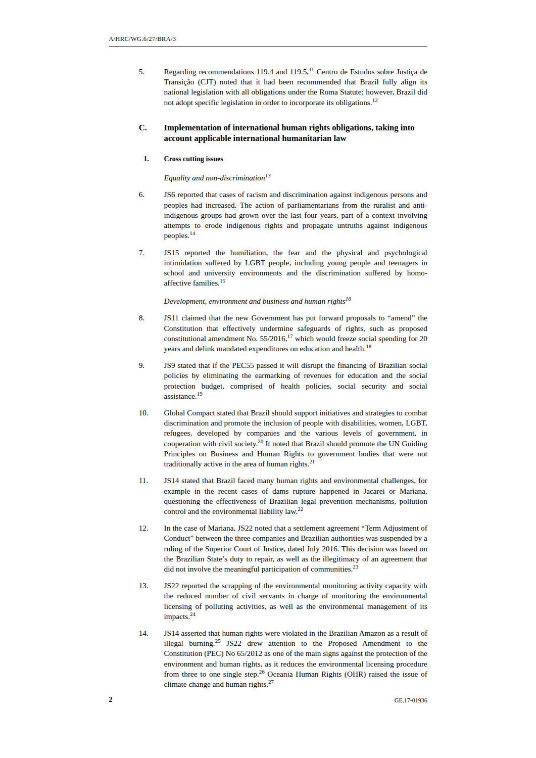A/HRC/WG.6/27/BRA/3
5. Regarding recommendations 119.4 and 119.5,11 Centro de Estudos sobre Justiça de Transição (CJT) noted that it had been recommended that Brazil fully align its national legislation with all obligations under the Roma Statute; however, Brazil did not adopt specific legislation in order to incorporate its obligations.12
C. Implementation of international human rights obligations, taking into account applicable international humanitarian law
1. Cross cutting issues
Equality and non-discrimination13
6. JS6 reported that cases of racism and discrimination against indigenous persons and peoples had increased. The action of parliamentarians from the ruralist and anti-indigenous groups had grown over the last four years, part of a context involving attempts to erode indigenous rights and propagate untruths against indigenous peoples.14
7. JS15 reported the humiliation, the fear and the physical and psychological intimidation suffered by LGBT people, including young people and teenagers in school and university environments and the discrimination suffered by homo-affective families.15
Development, environment and business and human rights16
8. JS11 claimed that the new Government has put forward proposals to “amend” the Constitution that effectively undermine safeguards of rights, such as proposed constitutional amendment No. 55/2016,17 which would freeze social spending for 20 years and delink mandated expenditures on education and health.18
9. JS9 stated that if the PEC55 passed it will disrupt the financing of Brazilian social policies by eliminating the earmarking of revenues for education and the social protection budget, comprised of health policies, social security and social assistance.19
10. Global Compact stated that Brazil should support initiatives and strategies to combat discrimination and promote the inclusion of people with disabilities, women, LGBT, refugees, developed by companies and the various levels of government, in cooperation with civil society.20 It noted that Brazil should promote the UN Guiding Principles on Business and Human Rights to government bodies that were not traditionally active in the area of human rights.21
11. JS14 stated that Brazil faced many human rights and environmental challenges, for example in the recent cases of dams rupture happened in Jacarei or Mariana, questioning the effectiveness of Brazilian legal prevention mechanisms, pollution control and the environmental liability law.22
12. In the case of Mariana, JS22 noted that a settlement agreement “Term Adjustment of Conduct” between the three companies and Brazilian authorities was suspended by a ruling of the Superior Court of Justice, dated July 2016. This decision was based on the Brazilian State’s duty to repair, as well as the illegitimacy of an agreement that did not involve the meaningful participation of communities.23
13. JS22 reported the scrapping of the environmental monitoring activity capacity with the reduced number of civil servants in charge of monitoring the environmental licensing of polluting activities, as well as the environmental management of its impacts.24
14. JS14 asserted that human rights were violated in the Brazilian Amazon as a result of illegal burning.25 JS22 drew attention to the Proposed Amendment to the Constitution (PEC) No 65/2012 as one of the main signs against the protection of the environment and human rights, as it reduces the environmental licensing procedure from three to one single step.26 Oceania Human Rights (OHR) raised the issue of climate change and human rights.27
2 GE.17-01936